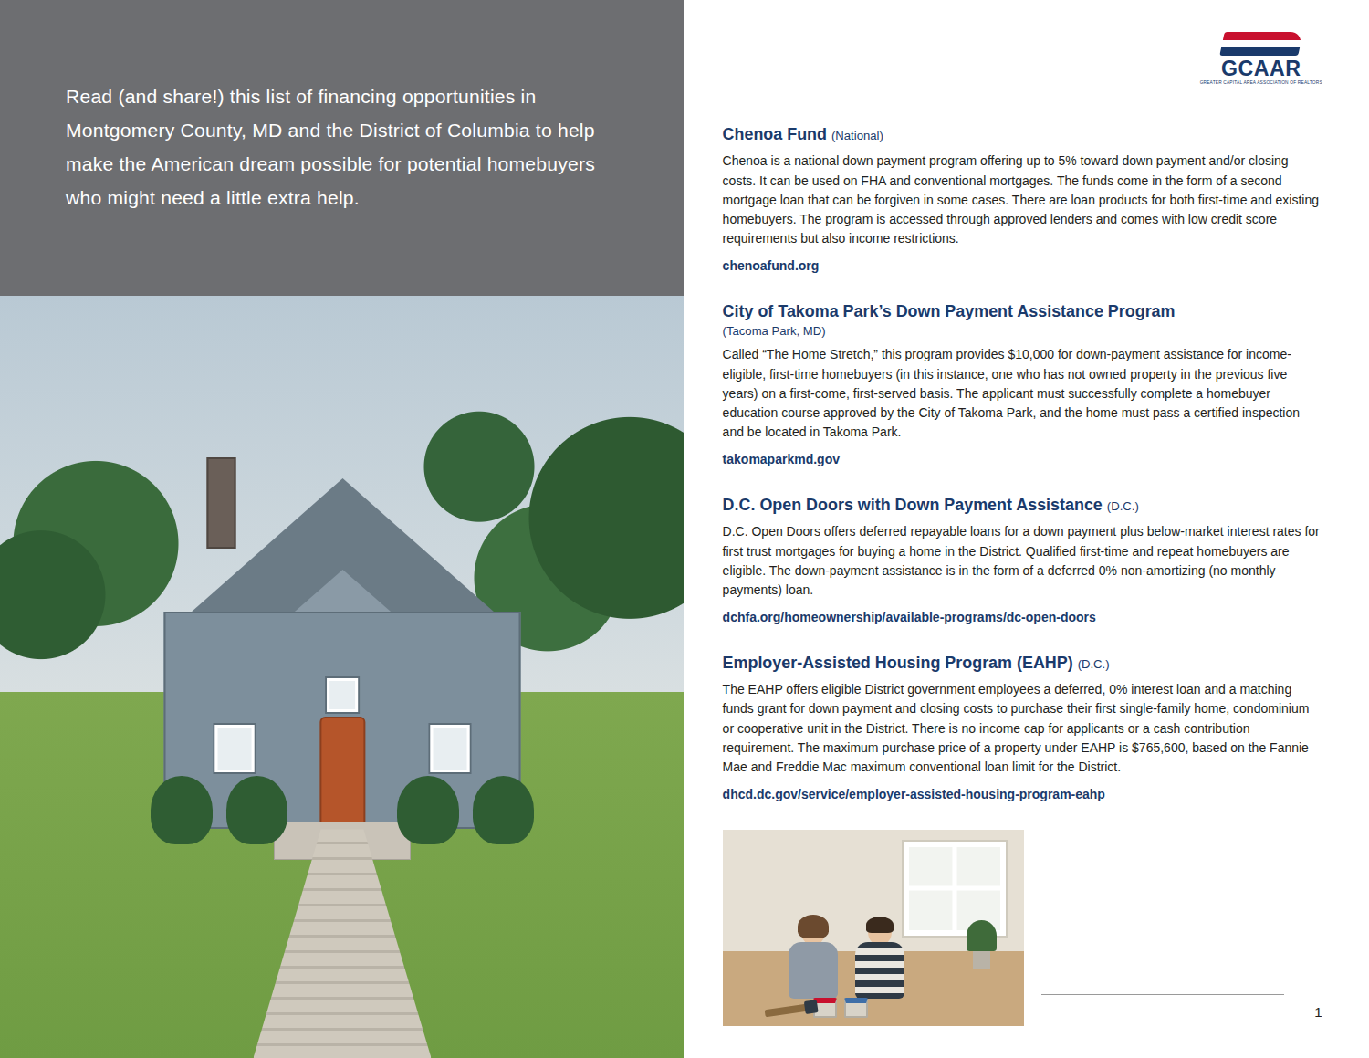Read (and share!) this list of financing opportunities in Montgomery County, MD and the District of Columbia to help make the American dream possible for potential homebuyers who might need a little extra help.
GCAAR
Greater Capital Area Association of Realtors
Chenoa Fund (National)
Chenoa is a national down payment program offering up to 5% toward down payment and/or closing costs. It can be used on FHA and conventional mortgages. The funds come in the form of a second mortgage loan that can be forgiven in some cases. There are loan products for both first-time and existing homebuyers. The program is accessed through approved lenders and comes with low credit score requirements but also income restrictions.
chenoafund.org
City of Takoma Park’s Down Payment Assistance Program (Tacoma Park, MD)
Called “The Home Stretch,” this program provides $10,000 for down-payment assistance for income-eligible, first-time homebuyers (in this instance, one who has not owned property in the previous five years) on a first-come, first-served basis. The applicant must successfully complete a homebuyer education course approved by the City of Takoma Park, and the home must pass a certified inspection and be located in Takoma Park.
takomaparkmd.gov
D.C. Open Doors with Down Payment Assistance (D.C.)
D.C. Open Doors offers deferred repayable loans for a down payment plus below-market interest rates for first trust mortgages for buying a home in the District. Qualified first-time and repeat homebuyers are eligible. The down-payment assistance is in the form of a deferred 0% non-amortizing (no monthly payments) loan.
dchfa.org/homeownership/available-programs/dc-open-doors
Employer-Assisted Housing Program (EAHP) (D.C.)
The EAHP offers eligible District government employees a deferred, 0% interest loan and a matching funds grant for down payment and closing costs to purchase their first single-family home, condominium or cooperative unit in the District. There is no income cap for applicants or a cash contribution requirement. The maximum purchase price of a property under EAHP is $765,600, based on the Fannie Mae and Freddie Mac maximum conventional loan limit for the District.
dhcd.dc.gov/service/employer-assisted-housing-program-eahp
1